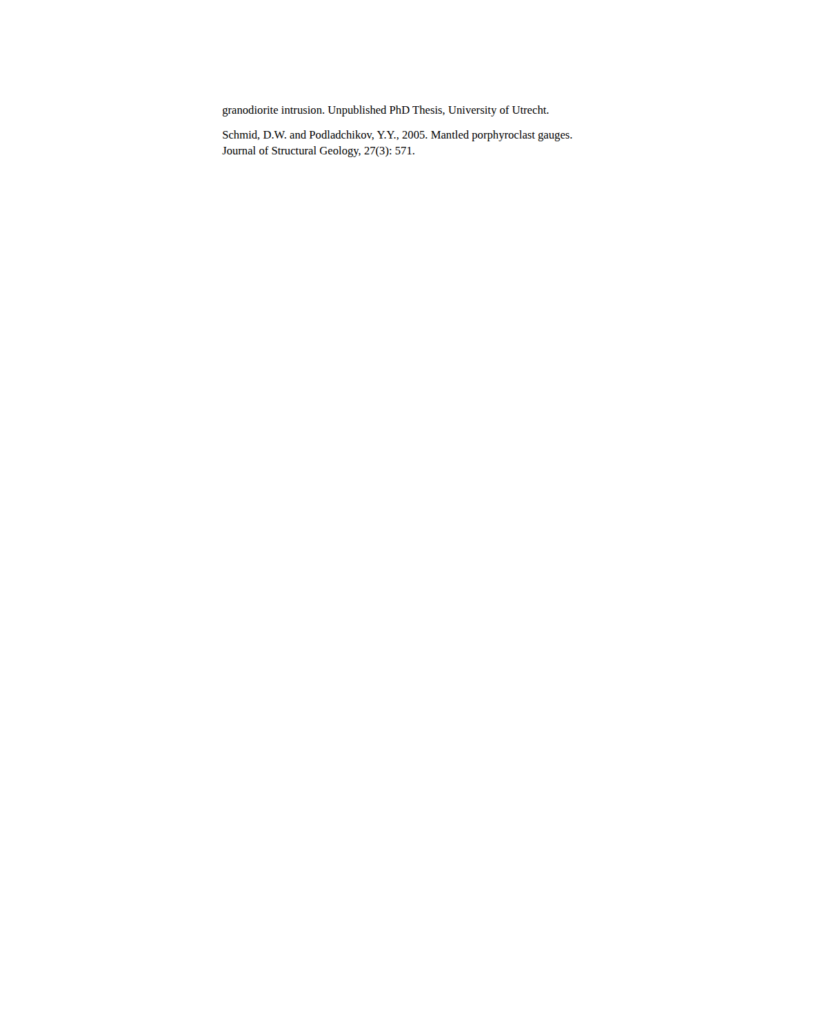granodiorite intrusion. Unpublished PhD Thesis, University of Utrecht.
Schmid, D.W. and Podladchikov, Y.Y., 2005. Mantled porphyroclast gauges. Journal of Structural Geology, 27(3): 571.